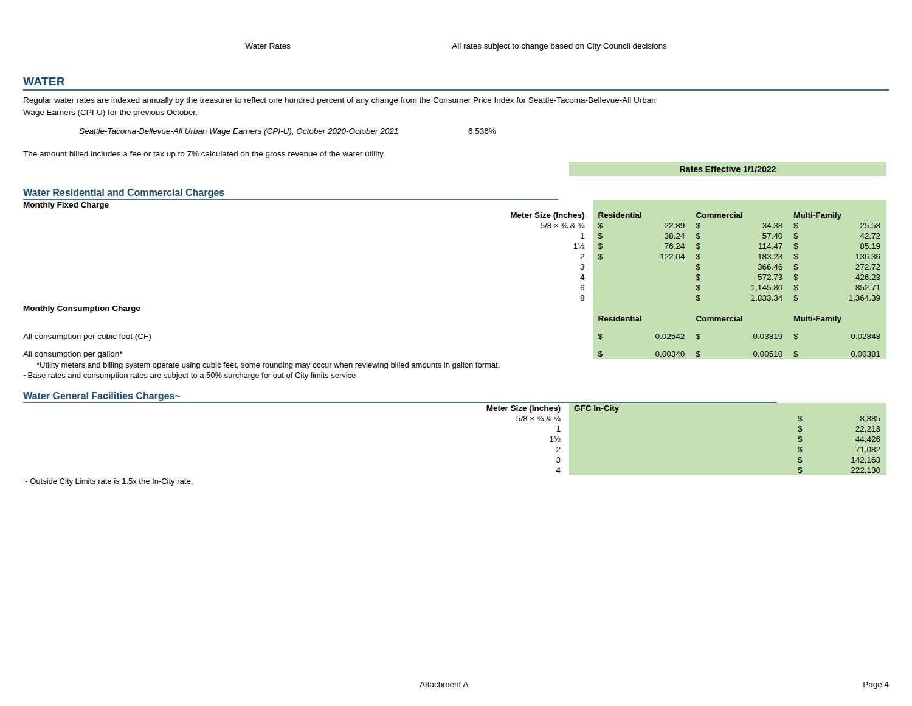Water Rates
All rates subject to change based on City Council decisions
WATER
Regular water rates are indexed annually by the treasurer to reflect one hundred percent of any change from the Consumer Price Index for Seattle-Tacoma-Bellevue-All Urban
Wage Earners (CPI-U) for the previous October.
Seattle-Tacoma-Bellevue-All Urban Wage Earners (CPI-U), October 2020-October 2021
6.536%
The amount billed includes a fee or tax up to 7% calculated on the gross revenue of the water utility.
| | Rates Effective 1/1/2022 |
Water Residential and Commercial Charges
| Monthly Fixed Charge | |
| Meter Size (Inches) | Residential | Commercial | Multi-Family |
| 5/8 × ¾ & ¾ | $ | 22.89 | $ | 34.38 | $ | 25.58 |
| 1 | $ | 38.24 | $ | 57.40 | $ | 42.72 |
| 1½ | $ | 76.24 | $ | 114.47 | $ | 85.19 |
| 2 | $ | 122.04 | $ | 183.23 | $ | 136.36 |
| 3 | | | $ | 366.46 | $ | 272.72 |
| 4 | | | $ | 572.73 | $ | 426.23 |
| 6 | | | $ | 1,145.80 | $ | 852.71 |
| 8 | | | $ | 1,833.34 | $ | 1,364.39 |
| Monthly Consumption Charge | |
| | Residential | Commercial | Multi-Family |
| All consumption per cubic foot (CF) | $ | 0.02542 | $ | 0.03819 | $ | 0.02848 |
| All consumption per gallon* | $ | 0.00340 | $ | 0.00510 | $ | 0.00381 |
*Utility meters and billing system operate using cubic feet, some rounding may occur when reviewing billed amounts in gallon format.
~Base rates and consumption rates are subject to a 50% surcharge for out of City limits service
Water General Facilities Charges~
| Meter Size (Inches) | GFC In-City | | |
| 5/8 × ¾ & ¾ | | $ | 8,885 |
| 1 | | $ | 22,213 |
| 1½ | | $ | 44,426 |
| 2 | | $ | 71,082 |
| 3 | | $ | 142,163 |
| 4 | | $ | 222,130 |
~ Outside City Limits rate is 1.5x the In-City rate.
Attachment A
Page 4